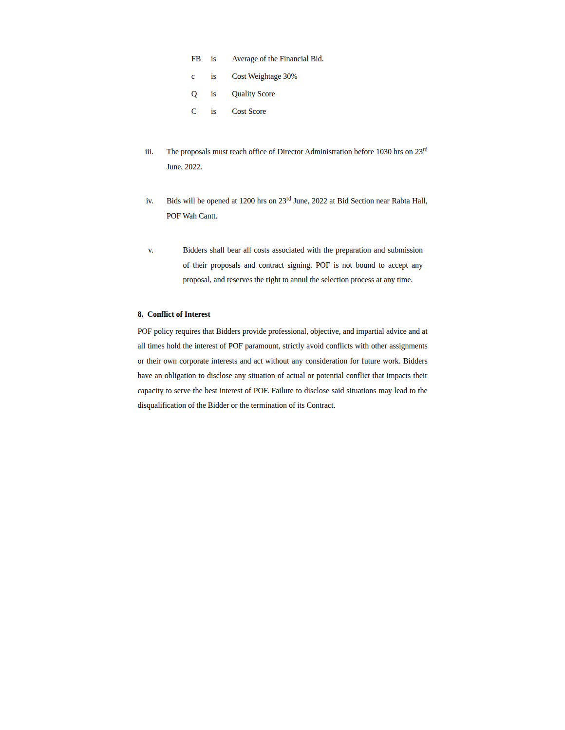FB is Average of the Financial Bid.
c is Cost Weightage 30%
Q is Quality Score
C is Cost Score
iii. The proposals must reach office of Director Administration before 1030 hrs on 23rd June, 2022.
iv. Bids will be opened at 1200 hrs on 23rd June, 2022 at Bid Section near Rabta Hall, POF Wah Cantt.
v. Bidders shall bear all costs associated with the preparation and submission of their proposals and contract signing. POF is not bound to accept any proposal, and reserves the right to annul the selection process at any time.
8. Conflict of Interest
POF policy requires that Bidders provide professional, objective, and impartial advice and at all times hold the interest of POF paramount, strictly avoid conflicts with other assignments or their own corporate interests and act without any consideration for future work. Bidders have an obligation to disclose any situation of actual or potential conflict that impacts their capacity to serve the best interest of POF. Failure to disclose said situations may lead to the disqualification of the Bidder or the termination of its Contract.